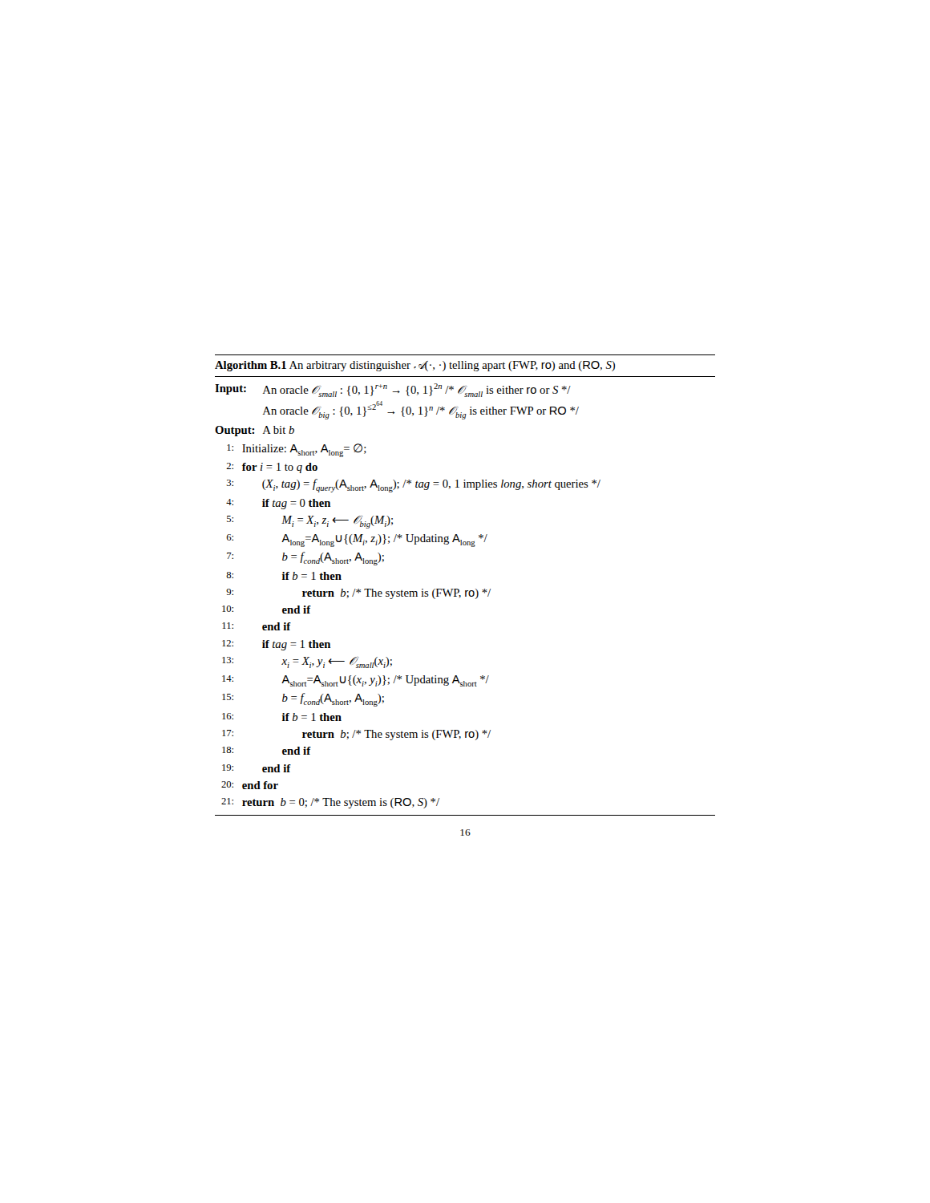Algorithm B.1 An arbitrary distinguisher 𝒜(·, ·) telling apart (FWP, ro) and (RO, S)
Input:
An oracle 𝒪small : {0, 1}r+n → {0, 1}2n /* 𝒪small is either ro or S */
An oracle 𝒪big : {0, 1}≤264 → {0, 1}n /* 𝒪big is either FWP or RO */
Output:
A bit b
Initialize: Ashort, Along= ∅;
for i = 1 to q do
(Xi, tag) = fquery(Ashort, Along); /* tag = 0, 1 implies long, short queries */
if tag = 0 then
Mi = Xi, zi ⟵ 𝒪big(Mi);
Along=Along∪{(Mi, zi)}; /* Updating Along */
b = fcond(Ashort, Along);
if b = 1 then
return b; /* The system is (FWP, ro) */
end if
end if
if tag = 1 then
xi = Xi, yi ⟵ 𝒪small(xi);
Ashort=Ashort∪{(xi, yi)}; /* Updating Ashort */
b = fcond(Ashort, Along);
if b = 1 then
return b; /* The system is (FWP, ro) */
end if
end if
end for
return b = 0; /* The system is (RO, S) */
16